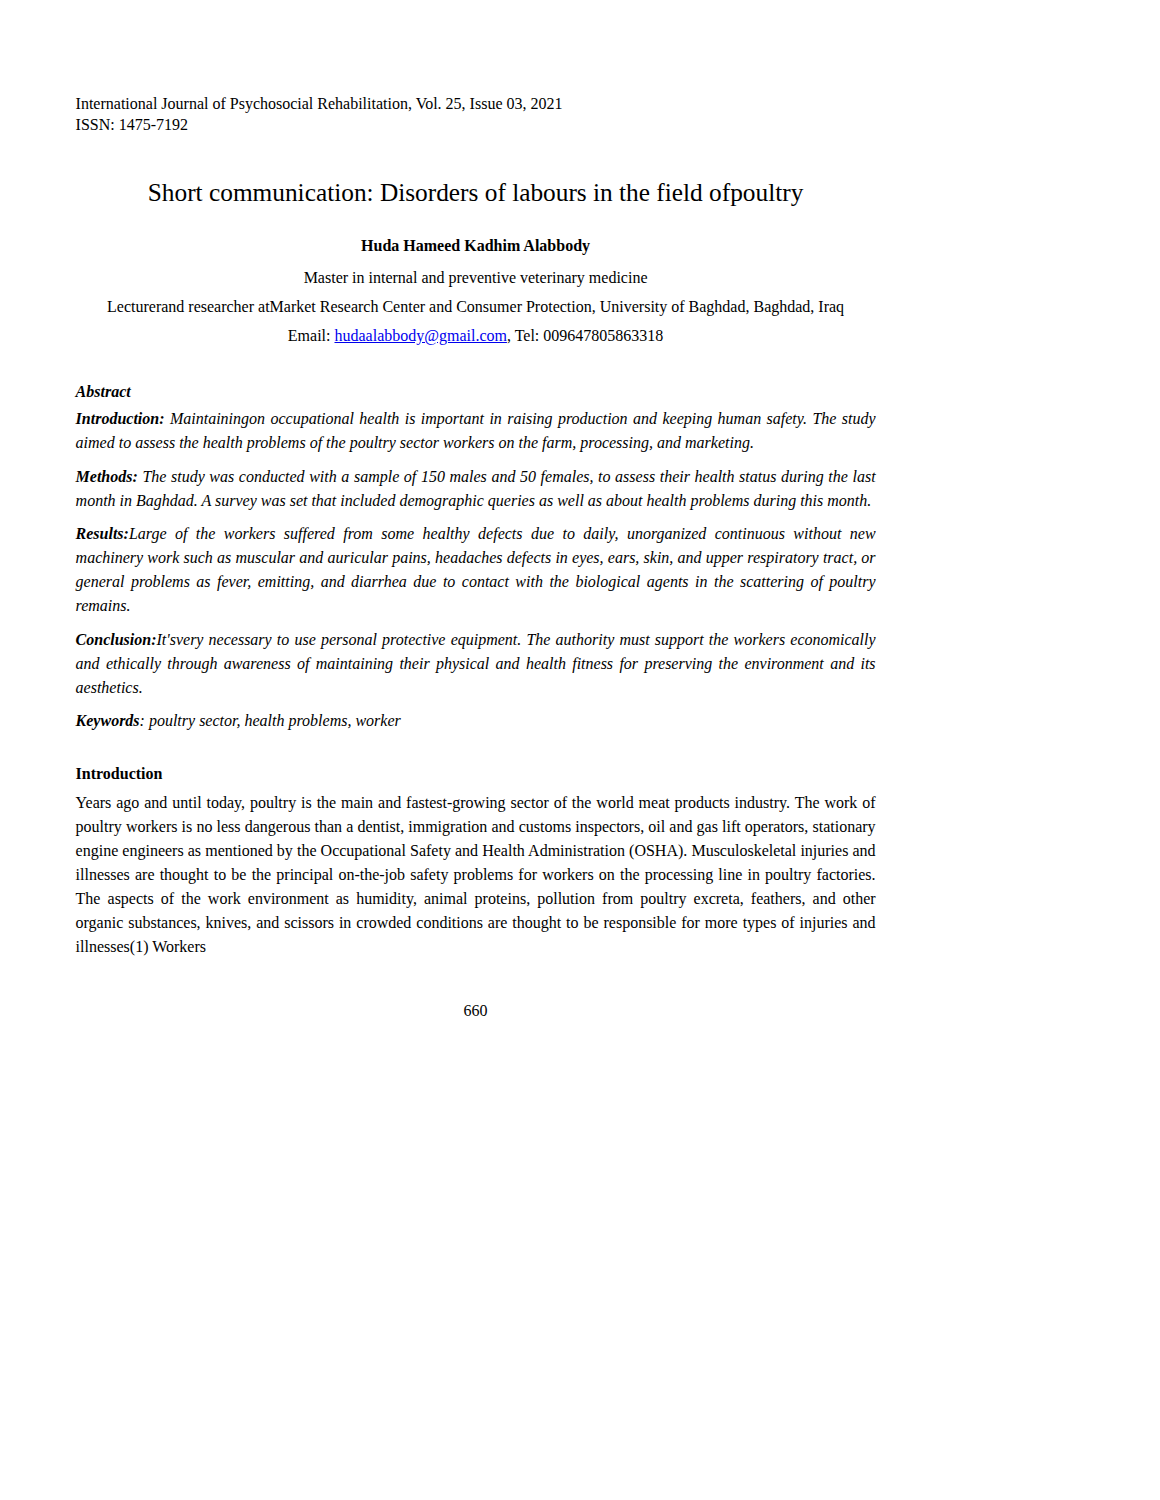International Journal of Psychosocial Rehabilitation, Vol. 25, Issue 03, 2021
ISSN: 1475-7192
Short communication: Disorders of labours in the field ofpoultry
Huda Hameed Kadhim Alabbody
Master in internal and preventive veterinary medicine
Lecturerand researcher atMarket Research Center and Consumer Protection, University of Baghdad, Baghdad, Iraq
Email: hudaalabbody@gmail.com, Tel: 009647805863318
Abstract
Introduction: Maintainingon occupational health is important in raising production and keeping human safety. The study aimed to assess the health problems of the poultry sector workers on the farm, processing, and marketing.
Methods: The study was conducted with a sample of 150 males and 50 females, to assess their health status during the last month in Baghdad. A survey was set that included demographic queries as well as about health problems during this month.
Results: Large of the workers suffered from some healthy defects due to daily, unorganized continuous without new machinery work such as muscular and auricular pains, headaches defects in eyes, ears, skin, and upper respiratory tract, or general problems as fever, emitting, and diarrhea due to contact with the biological agents in the scattering of poultry remains.
Conclusion: It'svery necessary to use personal protective equipment. The authority must support the workers economically and ethically through awareness of maintaining their physical and health fitness for preserving the environment and its aesthetics.
Keywords: poultry sector, health problems, worker
Introduction
Years ago and until today, poultry is the main and fastest-growing sector of the world meat products industry. The work of poultry workers is no less dangerous than a dentist, immigration and customs inspectors, oil and gas lift operators, stationary engine engineers as mentioned by the Occupational Safety and Health Administration (OSHA). Musculoskeletal injuries and illnesses are thought to be the principal on-the-job safety problems for workers on the processing line in poultry factories. The aspects of the work environment as humidity, animal proteins, pollution from poultry excreta, feathers, and other organic substances, knives, and scissors in crowded conditions are thought to be responsible for more types of injuries and illnesses(1) Workers
660